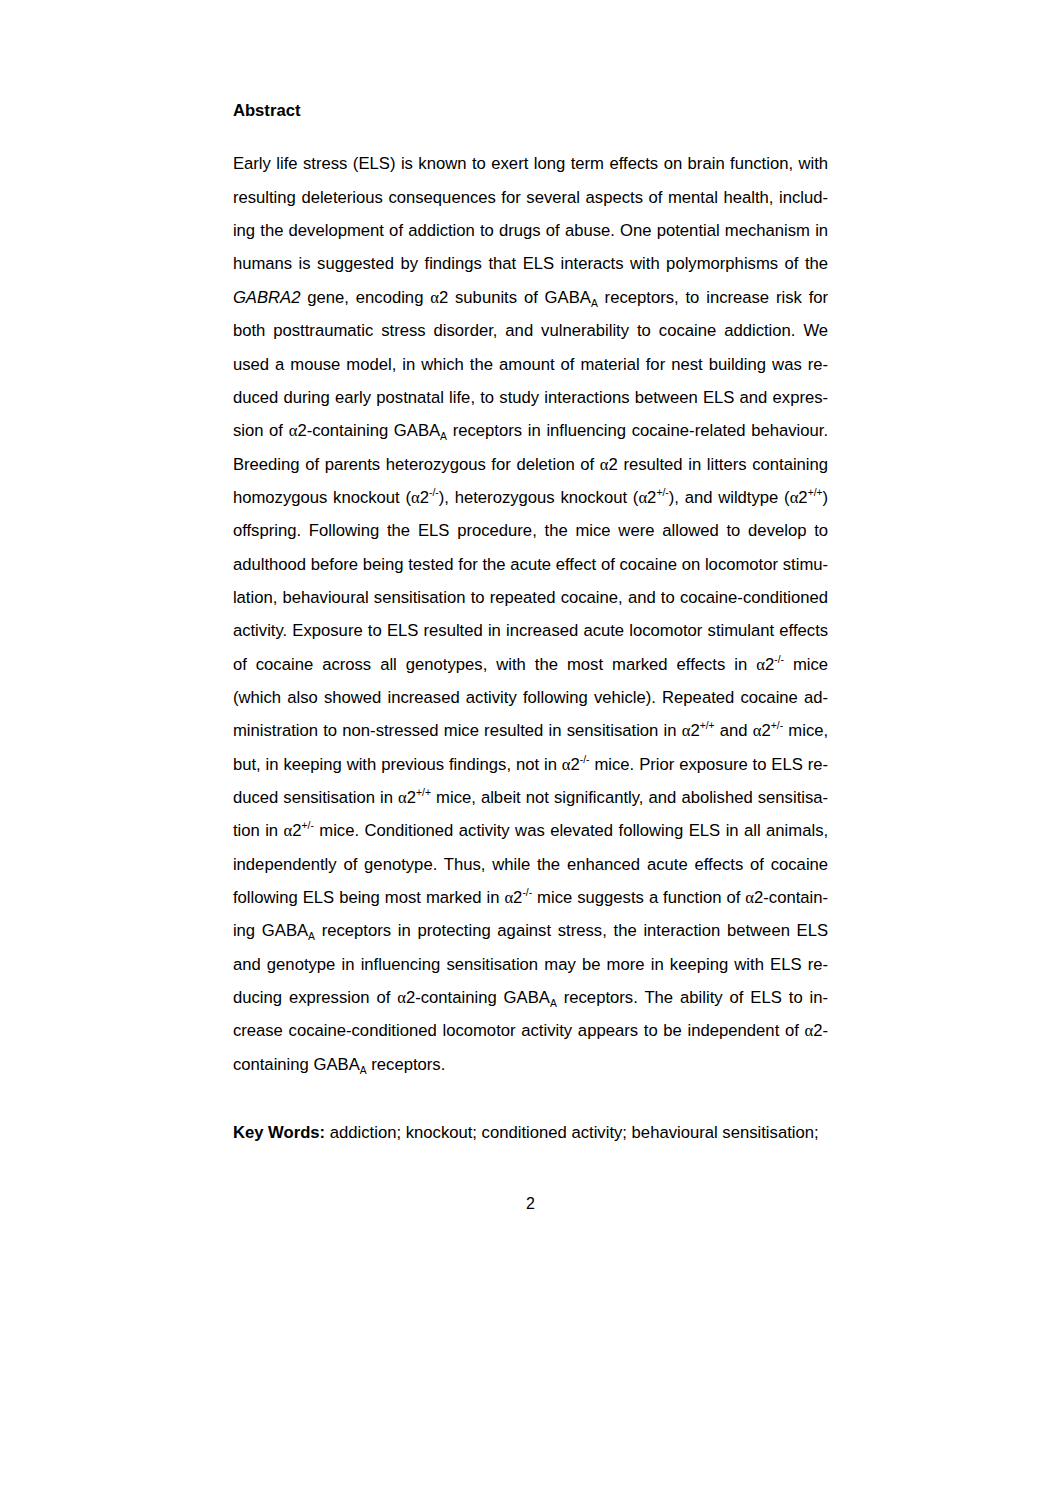Abstract
Early life stress (ELS) is known to exert long term effects on brain function, with resulting deleterious consequences for several aspects of mental health, including the development of addiction to drugs of abuse. One potential mechanism in humans is suggested by findings that ELS interacts with polymorphisms of the GABRA2 gene, encoding α2 subunits of GABAA receptors, to increase risk for both posttraumatic stress disorder, and vulnerability to cocaine addiction. We used a mouse model, in which the amount of material for nest building was reduced during early postnatal life, to study interactions between ELS and expression of α2-containing GABAA receptors in influencing cocaine-related behaviour. Breeding of parents heterozygous for deletion of α2 resulted in litters containing homozygous knockout (α2-/-), heterozygous knockout (α2+/-), and wildtype (α2+/+) offspring. Following the ELS procedure, the mice were allowed to develop to adulthood before being tested for the acute effect of cocaine on locomotor stimulation, behavioural sensitisation to repeated cocaine, and to cocaine-conditioned activity. Exposure to ELS resulted in increased acute locomotor stimulant effects of cocaine across all genotypes, with the most marked effects in α2-/- mice (which also showed increased activity following vehicle). Repeated cocaine administration to non-stressed mice resulted in sensitisation in α2+/+ and α2+/- mice, but, in keeping with previous findings, not in α2-/- mice. Prior exposure to ELS reduced sensitisation in α2+/+ mice, albeit not significantly, and abolished sensitisation in α2+/- mice. Conditioned activity was elevated following ELS in all animals, independently of genotype. Thus, while the enhanced acute effects of cocaine following ELS being most marked in α2-/- mice suggests a function of α2-containing GABAA receptors in protecting against stress, the interaction between ELS and genotype in influencing sensitisation may be more in keeping with ELS reducing expression of α2-containing GABAA receptors. The ability of ELS to increase cocaine-conditioned locomotor activity appears to be independent of α2-containing GABAA receptors.
Key Words: addiction; knockout; conditioned activity; behavioural sensitisation;
2